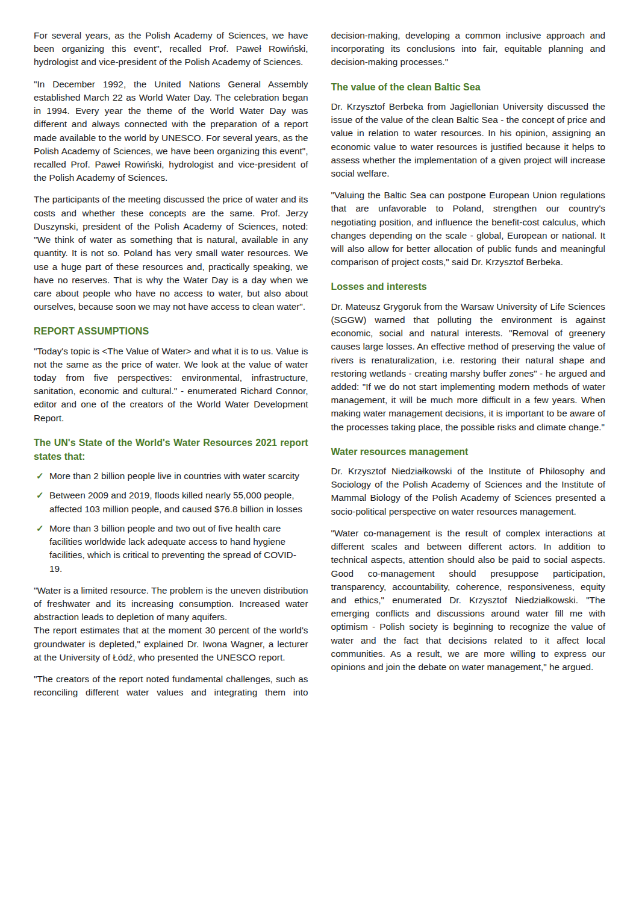For several years, as the Polish Academy of Sciences, we have been organizing this event", recalled Prof. Paweł Rowiński, hydrologist and vice-president of the Polish Academy of Sciences.
"In December 1992, the United Nations General Assembly established March 22 as World Water Day. The celebration began in 1994. Every year the theme of the World Water Day was different and always connected with the preparation of a report made available to the world by UNESCO. For several years, as the Polish Academy of Sciences, we have been organizing this event", recalled Prof. Paweł Rowiński, hydrologist and vice-president of the Polish Academy of Sciences.
The participants of the meeting discussed the price of water and its costs and whether these concepts are the same. Prof. Jerzy Duszynski, president of the Polish Academy of Sciences, noted: "We think of water as something that is natural, available in any quantity. It is not so. Poland has very small water resources. We use a huge part of these resources and, practically speaking, we have no reserves. That is why the Water Day is a day when we care about people who have no access to water, but also about ourselves, because soon we may not have access to clean water".
Report assumptions
"Today's topic is <The Value of Water> and what it is to us. Value is not the same as the price of water. We look at the value of water today from five perspectives: environmental, infrastructure, sanitation, economic and cultural." - enumerated Richard Connor, editor and one of the creators of the World Water Development Report.
The UN's State of the World's Water Resources 2021 report states that:
More than 2 billion people live in countries with water scarcity
Between 2009 and 2019, floods killed nearly 55,000 people, affected 103 million people, and caused $76.8 billion in losses
More than 3 billion people and two out of five health care facilities worldwide lack adequate access to hand hygiene facilities, which is critical to preventing the spread of COVID-19.
"Water is a limited resource. The problem is the uneven distribution of freshwater and its increasing consumption. Increased water abstraction leads to depletion of many aquifers.
The report estimates that at the moment 30 percent of the world's groundwater is depleted," explained Dr. Iwona Wagner, a lecturer at the University of Łódź, who presented the UNESCO report.
"The creators of the report noted fundamental challenges, such as reconciling different water values and integrating them into decision-making, developing a common inclusive approach and incorporating its conclusions into fair, equitable planning and decision-making processes."
The value of the clean Baltic Sea
Dr. Krzysztof Berbeka from Jagiellonian University discussed the issue of the value of the clean Baltic Sea - the concept of price and value in relation to water resources. In his opinion, assigning an economic value to water resources is justified because it helps to assess whether the implementation of a given project will increase social welfare.
"Valuing the Baltic Sea can postpone European Union regulations that are unfavorable to Poland, strengthen our country's negotiating position, and influence the benefit-cost calculus, which changes depending on the scale - global, European or national. It will also allow for better allocation of public funds and meaningful comparison of project costs," said Dr. Krzysztof Berbeka.
Losses and interests
Dr. Mateusz Grygoruk from the Warsaw University of Life Sciences (SGGW) warned that polluting the environment is against economic, social and natural interests. "Removal of greenery causes large losses. An effective method of preserving the value of rivers is renaturalization, i.e. restoring their natural shape and restoring wetlands - creating marshy buffer zones" - he argued and added: "If we do not start implementing modern methods of water management, it will be much more difficult in a few years. When making water management decisions, it is important to be aware of the processes taking place, the possible risks and climate change."
Water resources management
Dr. Krzysztof Niedziałkowski of the Institute of Philosophy and Sociology of the Polish Academy of Sciences and the Institute of Mammal Biology of the Polish Academy of Sciences presented a socio-political perspective on water resources management.
"Water co-management is the result of complex interactions at different scales and between different actors. In addition to technical aspects, attention should also be paid to social aspects. Good co-management should presuppose participation, transparency, accountability, coherence, responsiveness, equity and ethics," enumerated Dr. Krzysztof Niedziałkowski. "The emerging conflicts and discussions around water fill me with optimism - Polish society is beginning to recognize the value of water and the fact that decisions related to it affect local communities. As a result, we are more willing to express our opinions and join the debate on water management," he argued.